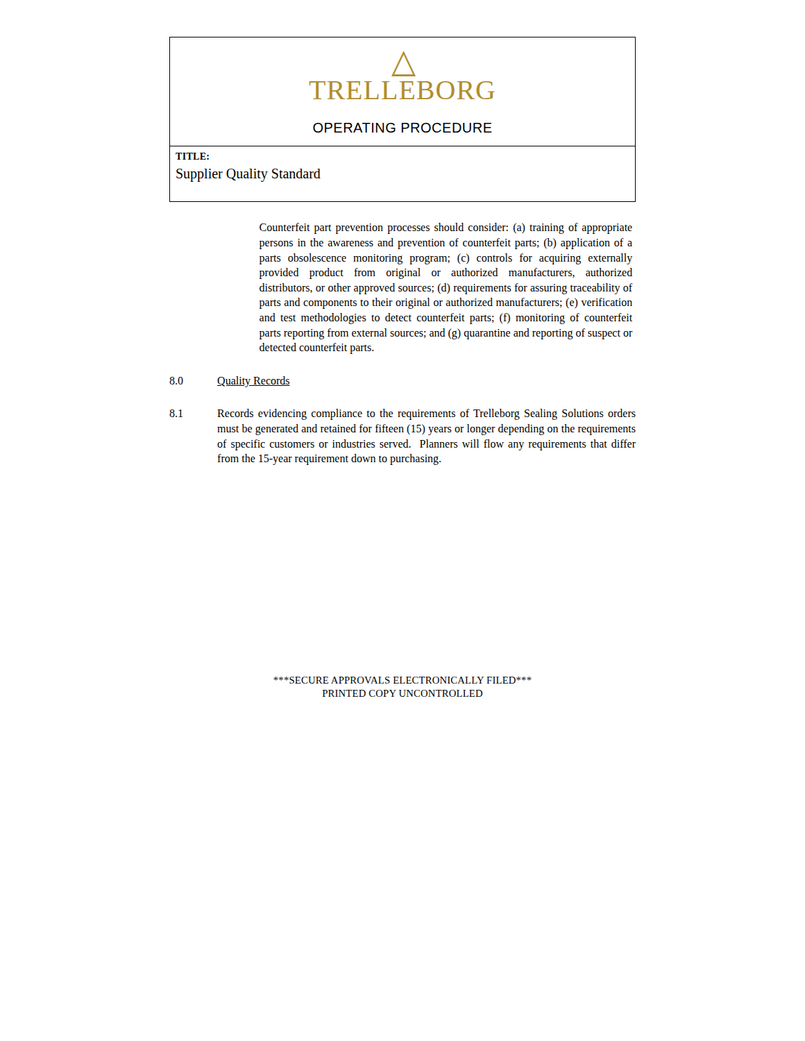△
TRELLEBORG
OPERATING PROCEDURE
TITLE:
Supplier Quality Standard
Counterfeit part prevention processes should consider: (a) training of appropriate persons in the awareness and prevention of counterfeit parts; (b) application of a parts obsolescence monitoring program; (c) controls for acquiring externally provided product from original or authorized manufacturers, authorized distributors, or other approved sources; (d) requirements for assuring traceability of parts and components to their original or authorized manufacturers; (e) verification and test methodologies to detect counterfeit parts; (f) monitoring of counterfeit parts reporting from external sources; and (g) quarantine and reporting of suspect or detected counterfeit parts.
8.0
Quality Records
8.1
Records evidencing compliance to the requirements of Trelleborg Sealing Solutions orders must be generated and retained for fifteen (15) years or longer depending on the requirements of specific customers or industries served. Planners will flow any requirements that differ from the 15-year requirement down to purchasing.
***SECURE APPROVALS ELECTRONICALLY FILED***
PRINTED COPY UNCONTROLLED